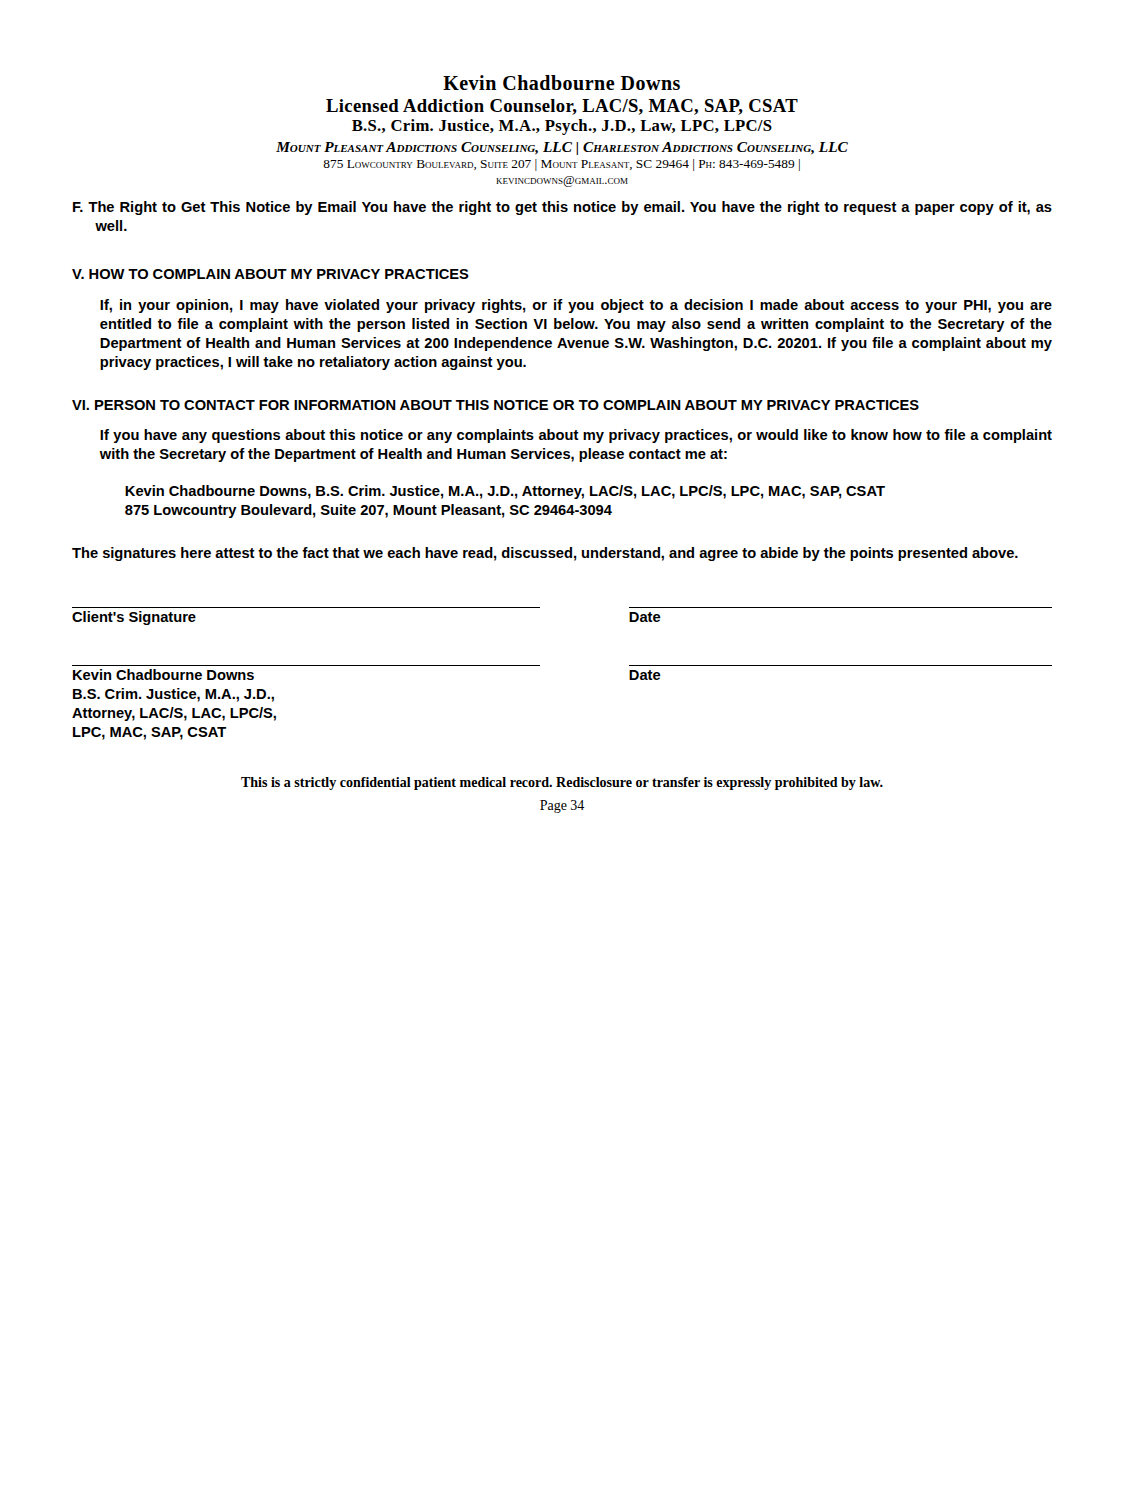Kevin Chadbourne Downs
Licensed Addiction Counselor, LAC/S, MAC, SAP, CSAT
B.S., Crim. Justice, M.A., Psych., J.D., Law, LPC, LPC/S
Mount Pleasant Addictions Counseling, LLC | Charleston Addictions Counseling, LLC
875 Lowcountry Boulevard, Suite 207 | Mount Pleasant, SC 29464 | Ph: 843-469-5489 |
kevincdowns@gmail.com
F. The Right to Get This Notice by Email You have the right to get this notice by email. You have the right to request a paper copy of it, as well.
V. How to Complain About My Privacy Practices
If, in your opinion, I may have violated your privacy rights, or if you object to a decision I made about access to your PHI, you are entitled to file a complaint with the person listed in Section VI below. You may also send a written complaint to the Secretary of the Department of Health and Human Services at 200 Independence Avenue S.W. Washington, D.C. 20201. If you file a complaint about my privacy practices, I will take no retaliatory action against you.
VI. Person to Contact for Information About This Notice or to Complain About My Privacy Practices
If you have any questions about this notice or any complaints about my privacy practices, or would like to know how to file a complaint with the Secretary of the Department of Health and Human Services, please contact me at:
Kevin Chadbourne Downs, B.S. Crim. Justice, M.A., J.D., Attorney, LAC/S, LAC, LPC/S, LPC, MAC, SAP, CSAT
875 Lowcountry Boulevard, Suite 207, Mount Pleasant, SC 29464-3094
The signatures here attest to the fact that we each have read, discussed, understand, and agree to abide by the points presented above.
| Client's Signature | | Date |
| Kevin Chadbourne Downs B.S. Crim. Justice, M.A., J.D., Attorney, LAC/S, LAC, LPC/S, LPC, MAC, SAP, CSAT | | Date |
This is a strictly confidential patient medical record. Redisclosure or transfer is expressly prohibited by law.
Page 34